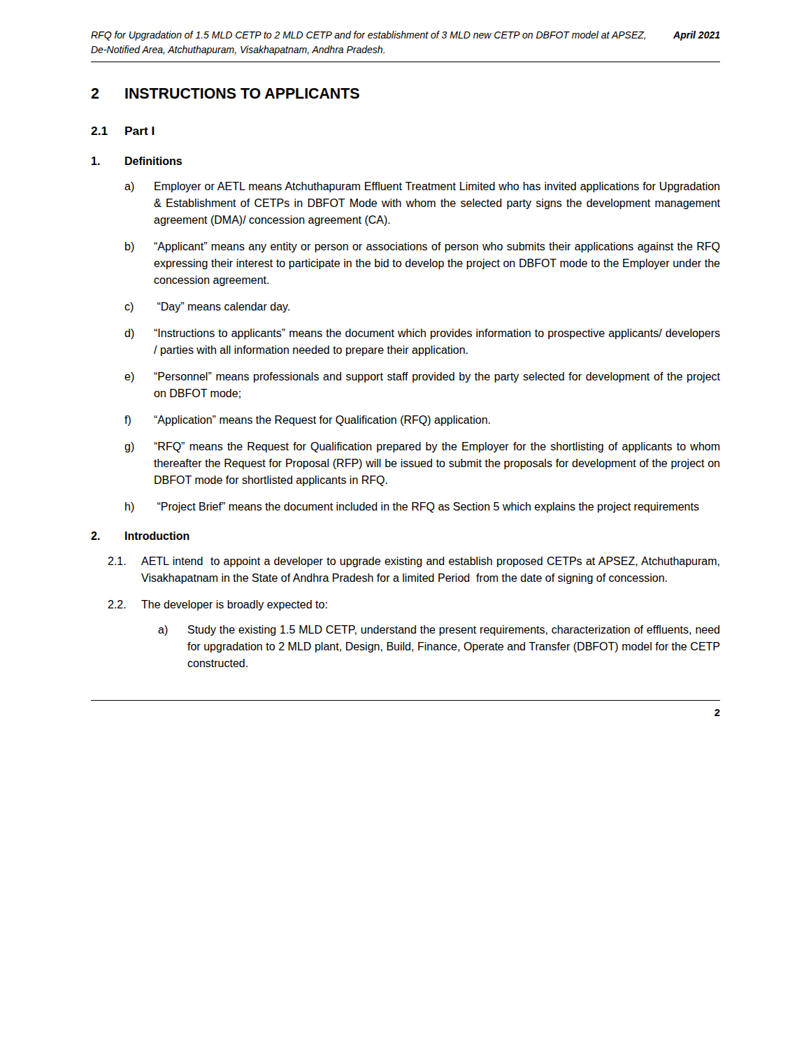RFQ for Upgradation of 1.5 MLD CETP to 2 MLD CETP and for establishment of 3 MLD new CETP on DBFOT model at APSEZ, De-Notified Area, Atchuthapuram, Visakhapatnam, Andhra Pradesh.
April 2021
2 INSTRUCTIONS TO APPLICANTS
2.1 Part I
1. Definitions
a) Employer or AETL means Atchuthapuram Effluent Treatment Limited who has invited applications for Upgradation & Establishment of CETPs in DBFOT Mode with whom the selected party signs the development management agreement (DMA)/ concession agreement (CA).
b)“Applicant” means any entity or person or associations of person who submits their applications against the RFQ expressing their interest to participate in the bid to develop the project on DBFOT mode to the Employer under the concession agreement.
c) “Day” means calendar day.
d)“Instructions to applicants” means the document which provides information to prospective applicants/ developers / parties with all information needed to prepare their application.
e)“Personnel” means professionals and support staff provided by the party selected for development of the project on DBFOT mode;
f)“Application” means the Request for Qualification (RFQ) application.
g)“RFQ” means the Request for Qualification prepared by the Employer for the shortlisting of applicants to whom thereafter the Request for Proposal (RFP) will be issued to submit the proposals for development of the project on DBFOT mode for shortlisted applicants in RFQ.
h) “Project Brief” means the document included in the RFQ as Section 5 which explains the project requirements
2. Introduction
2.1. AETL intend to appoint a developer to upgrade existing and establish proposed CETPs at APSEZ, Atchuthapuram, Visakhapatnam in the State of Andhra Pradesh for a limited Period from the date of signing of concession.
2.2. The developer is broadly expected to:
a) Study the existing 1.5 MLD CETP, understand the present requirements, characterization of effluents, need for upgradation to 2 MLD plant, Design, Build, Finance, Operate and Transfer (DBFOT) model for the CETP constructed.
2